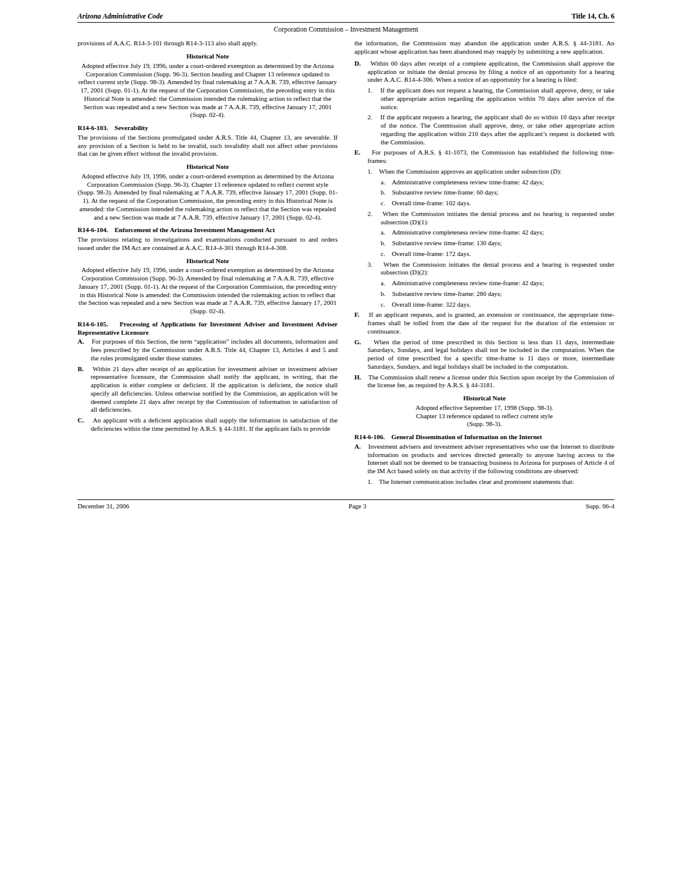Arizona Administrative Code
Title 14, Ch. 6
Corporation Commission – Investment Management
provisions of A.A.C. R14-3-101 through R14-3-113 also shall apply.
Historical Note
Adopted effective July 19, 1996, under a court-ordered exemption as determined by the Arizona Corporation Commission (Supp. 96-3). Section heading and Chapter 13 reference updated to reflect current style (Supp. 98-3). Amended by final rulemaking at 7 A.A.R. 739, effective January 17, 2001 (Supp. 01-1). At the request of the Corporation Commission, the preceding entry in this Historical Note is amended: the Commission intended the rulemaking action to reflect that the Section was repealed and a new Section was made at 7 A.A.R. 739, effective January 17, 2001 (Supp. 02-4).
R14-6-103. Severability
The provisions of the Sections promulgated under A.R.S. Title 44, Chapter 13, are severable. If any provision of a Section is held to be invalid, such invalidity shall not affect other provisions that can be given effect without the invalid provision.
Historical Note
Adopted effective July 19, 1996, under a court-ordered exemption as determined by the Arizona Corporation Commission (Supp. 96-3). Chapter 13 reference updated to reflect current style (Supp. 98-3). Amended by final rulemaking at 7 A.A.R. 739, effective January 17, 2001 (Supp. 01-1). At the request of the Corporation Commission, the preceding entry in this Historical Note is amended: the Commission intended the rulemaking action to reflect that the Section was repealed and a new Section was made at 7 A.A.R. 739, effective January 17, 2001 (Supp. 02-4).
R14-6-104. Enforcement of the Arizona Investment Management Act
The provisions relating to investigations and examinations conducted pursuant to and orders issued under the IM Act are contained at A.A.C. R14-4-301 through R14-4-308.
Historical Note
Adopted effective July 19, 1996, under a court-ordered exemption as determined by the Arizona Corporation Commission (Supp. 96-3). Amended by final rulemaking at 7 A.A.R. 739, effective January 17, 2001 (Supp. 01-1). At the request of the Corporation Commission, the preceding entry in this Historical Note is amended: the Commission intended the rulemaking action to reflect that the Section was repealed and a new Section was made at 7 A.A.R. 739, effective January 17, 2001 (Supp. 02-4).
R14-6-105. Processing of Applications for Investment Adviser and Investment Adviser Representative Licensure
A. For purposes of this Section, the term “application” includes all documents, information and fees prescribed by the Commission under A.R.S. Title 44, Chapter 13, Articles 4 and 5 and the rules promulgated under those statutes.
B. Within 21 days after receipt of an application for investment adviser or investment adviser representative licensure, the Commission shall notify the applicant, in writing, that the application is either complete or deficient. If the application is deficient, the notice shall specify all deficiencies. Unless otherwise notified by the Commission, an application will be deemed complete 21 days after receipt by the Commission of information in satisfaction of all deficiencies.
C. An applicant with a deficient application shall supply the information in satisfaction of the deficiencies within the time permitted by A.R.S. § 44-3181. If the applicant fails to provide
the information, the Commission may abandon the application under A.R.S. § 44-3181. An applicant whose application has been abandoned may reapply by submitting a new application.
D. Within 60 days after receipt of a complete application, the Commission shall approve the application or initiate the denial process by filing a notice of an opportunity for a hearing under A.A.C. R14-4-306. When a notice of an opportunity for a hearing is filed:
1. If the applicant does not request a hearing, the Commission shall approve, deny, or take other appropriate action regarding the application within 70 days after service of the notice.
2. If the applicant requests a hearing, the applicant shall do so within 10 days after receipt of the notice. The Commission shall approve, deny, or take other appropriate action regarding the application within 210 days after the applicant’s request is docketed with the Commission.
E. For purposes of A.R.S. § 41-1073, the Commission has established the following time-frames:
1. When the Commission approves an application under subsection (D):
a. Administrative completeness review time-frame: 42 days;
b. Substantive review time-frame: 60 days;
c. Overall time-frame: 102 days.
2. When the Commission initiates the denial process and no hearing is requested under subsection (D)(1):
a. Administrative completeness review time-frame: 42 days;
b. Substantive review time-frame: 130 days;
c. Overall time-frame: 172 days.
3. When the Commission initiates the denial process and a hearing is requested under subsection (D)(2):
a. Administrative completeness review time-frame: 42 days;
b. Substantive review time-frame: 280 days;
c. Overall time-frame: 322 days.
F. If an applicant requests, and is granted, an extension or continuance, the appropriate time-frames shall be tolled from the date of the request for the duration of the extension or continuance.
G. When the period of time prescribed in this Section is less than 11 days, intermediate Saturdays, Sundays, and legal holidays shall not be included in the computation. When the period of time prescribed for a specific time-frame is 11 days or more, intermediate Saturdays, Sundays, and legal holidays shall be included in the computation.
H. The Commission shall renew a license under this Section upon receipt by the Commission of the license fee, as required by A.R.S. § 44-3181.
Historical Note
Adopted effective September 17, 1998 (Supp. 98-3).
Chapter 13 reference updated to reflect current style
(Supp. 98-3).
R14-6-106. General Dissemination of Information on the Internet
A. Investment advisers and investment adviser representatives who use the Internet to distribute information on products and services directed generally to anyone having access to the Internet shall not be deemed to be transacting business in Arizona for purposes of Article 4 of the IM Act based solely on that activity if the following conditions are observed:
1. The Internet communication includes clear and prominent statements that:
December 31, 2006
Page 3
Supp. 06-4